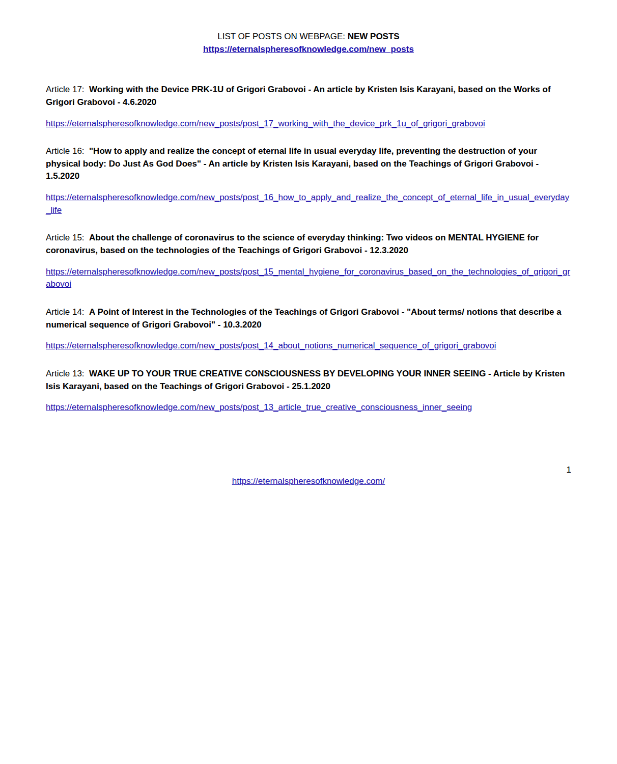LIST OF POSTS ON WEBPAGE: NEW POSTS
https://eternalspheresofknowledge.com/new_posts
Article 17: Working with the Device PRK-1U of Grigori Grabovoi - An article by Kristen Isis Karayani, based on the Works of Grigori Grabovoi - 4.6.2020
https://eternalspheresofknowledge.com/new_posts/post_17_working_with_the_device_prk_1u_of_grigori_grabovoi
Article 16: "How to apply and realize the concept of eternal life in usual everyday life, preventing the destruction of your physical body: Do Just As God Does" - An article by Kristen Isis Karayani, based on the Teachings of Grigori Grabovoi - 1.5.2020
https://eternalspheresofknowledge.com/new_posts/post_16_how_to_apply_and_realize_the_concept_of_eternal_life_in_usual_everyday_life
Article 15: About the challenge of coronavirus to the science of everyday thinking: Two videos on MENTAL HYGIENE for coronavirus, based on the technologies of the Teachings of Grigori Grabovoi - 12.3.2020
https://eternalspheresofknowledge.com/new_posts/post_15_mental_hygiene_for_coronavirus_based_on_the_technologies_of_grigori_grabovoi
Article 14: A Point of Interest in the Technologies of the Teachings of Grigori Grabovoi - "About terms/ notions that describe a numerical sequence of Grigori Grabovoi" - 10.3.2020
https://eternalspheresofknowledge.com/new_posts/post_14_about_notions_numerical_sequence_of_grigori_grabovoi
Article 13: WAKE UP TO YOUR TRUE CREATIVE CONSCIOUSNESS BY DEVELOPING YOUR INNER SEEING - Article by Kristen Isis Karayani, based on the Teachings of Grigori Grabovoi - 25.1.2020
https://eternalspheresofknowledge.com/new_posts/post_13_article_true_creative_consciousness_inner_seeing
1 https://eternalspheresofknowledge.com/